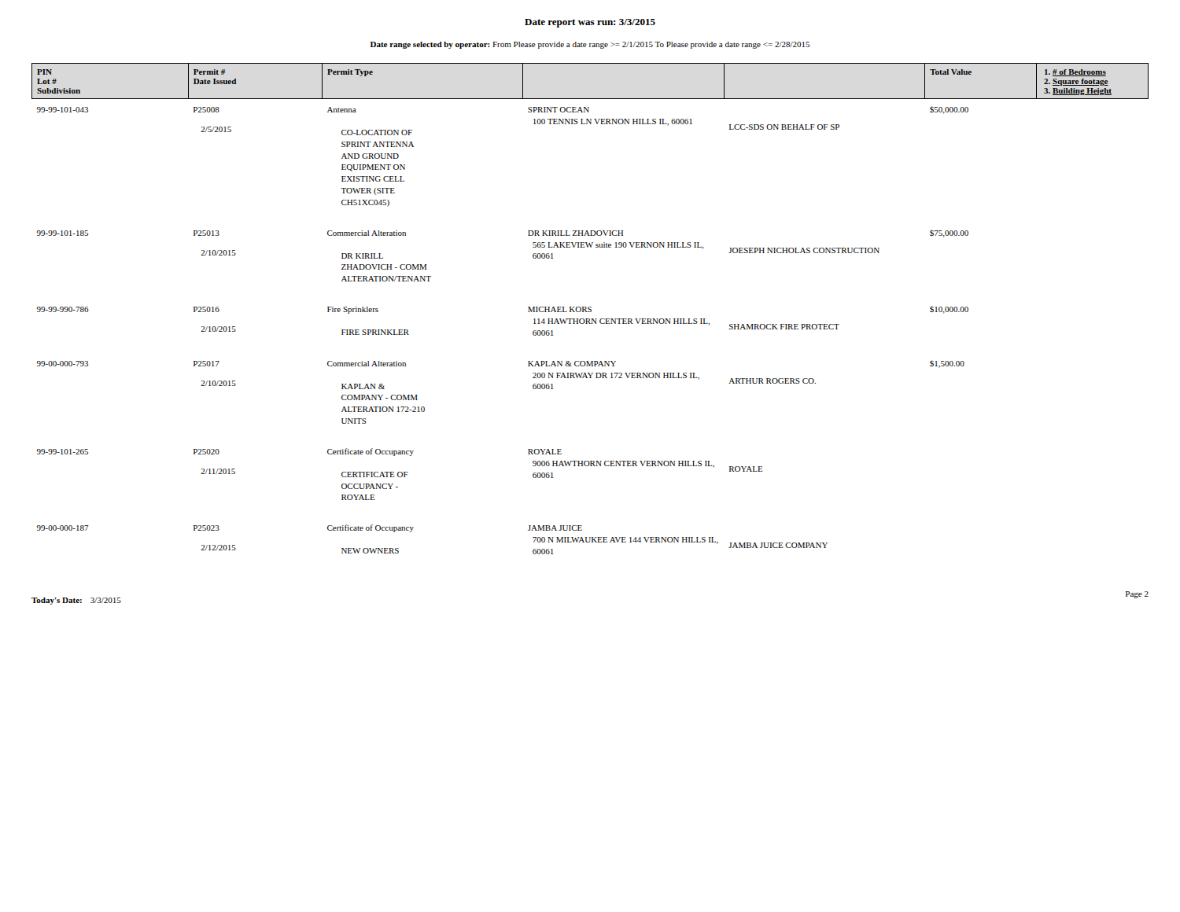Date report was run: 3/3/2015
Date range selected by operator: From Please provide a date range >= 2/1/2015 To Please provide a date range <= 2/28/2015
| PIN Lot # Subdivision | Permit # Date Issued | Permit Type | | | Total Value | # of Bedrooms Square footage Building Height |
| --- | --- | --- | --- | --- | --- | --- |
| 99-99-101-043 | P25008 2/5/2015 | Antenna CO-LOCATION OF SPRINT ANTENNA AND GROUND EQUIPMENT ON EXISTING CELL TOWER (SITE CH51XC045) | SPRINT OCEAN 100 TENNIS LN VERNON HILLS IL, 60061 | LCC-SDS ON BEHALF OF SP | $50,000.00 | |
| 99-99-101-185 | P25013 2/10/2015 | Commercial Alteration DR KIRILL ZHADOVICH - COMM ALTERATION/TENANT | DR KIRILL ZHADOVICH 565 LAKEVIEW suite 190 VERNON HILLS IL, 60061 | JOESEPH NICHOLAS CONSTRUCTION | $75,000.00 | |
| 99-99-990-786 | P25016 2/10/2015 | Fire Sprinklers FIRE SPRINKLER | MICHAEL KORS 114 HAWTHORN CENTER VERNON HILLS IL, 60061 | SHAMROCK FIRE PROTECT | $10,000.00 | |
| 99-00-000-793 | P25017 2/10/2015 | Commercial Alteration KAPLAN & COMPANY - COMM ALTERATION 172-210 UNITS | KAPLAN & COMPANY 200 N FAIRWAY DR 172 VERNON HILLS IL, 60061 | ARTHUR ROGERS CO. | $1,500.00 | |
| 99-99-101-265 | P25020 2/11/2015 | Certificate of Occupancy CERTIFICATE OF OCCUPANCY - ROYALE | ROYALE 9006 HAWTHORN CENTER VERNON HILLS IL, 60061 | ROYALE | | |
| 99-00-000-187 | P25023 2/12/2015 | Certificate of Occupancy NEW OWNERS | JAMBA JUICE 700 N MILWAUKEE AVE 144 VERNON HILLS IL, 60061 | JAMBA JUICE COMPANY | | |
Today's Date:3/3/2015 Page 2